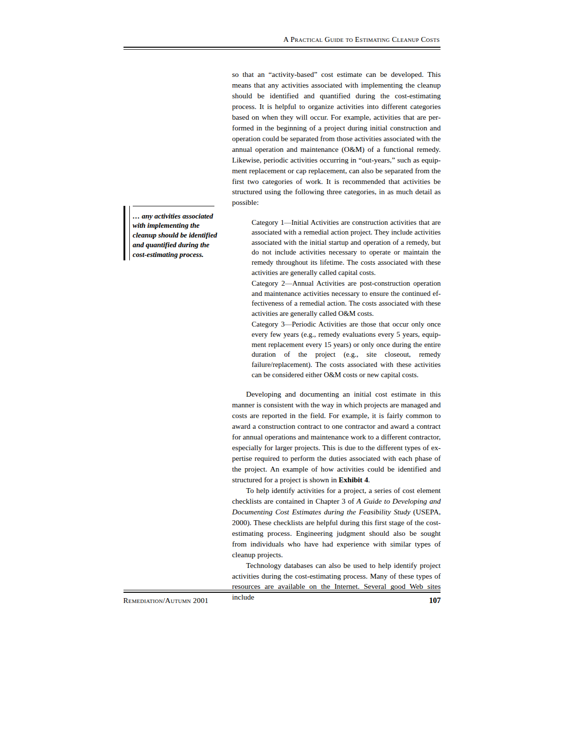A Practical Guide to Estimating Cleanup Costs
… any activities associated with implementing the cleanup should be identified and quantified during the cost-estimating process.
so that an “activity-based” cost estimate can be developed. This means that any activities associated with implementing the cleanup should be identified and quantified during the cost-estimating process. It is helpful to organize activities into different categories based on when they will occur. For example, activities that are performed in the beginning of a project during initial construction and operation could be separated from those activities associated with the annual operation and maintenance (O&M) of a functional remedy. Likewise, periodic activities occurring in “out-years,” such as equipment replacement or cap replacement, can also be separated from the first two categories of work. It is recommended that activities be structured using the following three categories, in as much detail as possible:
Category 1—Initial Activities are construction activities that are associated with a remedial action project. They include activities associated with the initial startup and operation of a remedy, but do not include activities necessary to operate or maintain the remedy throughout its lifetime. The costs associated with these activities are generally called capital costs.
Category 2—Annual Activities are post-construction operation and maintenance activities necessary to ensure the continued effectiveness of a remedial action. The costs associated with these activities are generally called O&M costs.
Category 3—Periodic Activities are those that occur only once every few years (e.g., remedy evaluations every 5 years, equipment replacement every 15 years) or only once during the entire duration of the project (e.g., site closeout, remedy failure/replacement). The costs associated with these activities can be considered either O&M costs or new capital costs.
Developing and documenting an initial cost estimate in this manner is consistent with the way in which projects are managed and costs are reported in the field. For example, it is fairly common to award a construction contract to one contractor and award a contract for annual operations and maintenance work to a different contractor, especially for larger projects. This is due to the different types of expertise required to perform the duties associated with each phase of the project. An example of how activities could be identified and structured for a project is shown in Exhibit 4.
To help identify activities for a project, a series of cost element checklists are contained in Chapter 3 of A Guide to Developing and Documenting Cost Estimates during the Feasibility Study (USEPA, 2000). These checklists are helpful during this first stage of the cost-estimating process. Engineering judgment should also be sought from individuals who have had experience with similar types of cleanup projects.
Technology databases can also be used to help identify project activities during the cost-estimating process. Many of these types of resources are available on the Internet. Several good Web sites include
Remediation/Autumn 2001
107